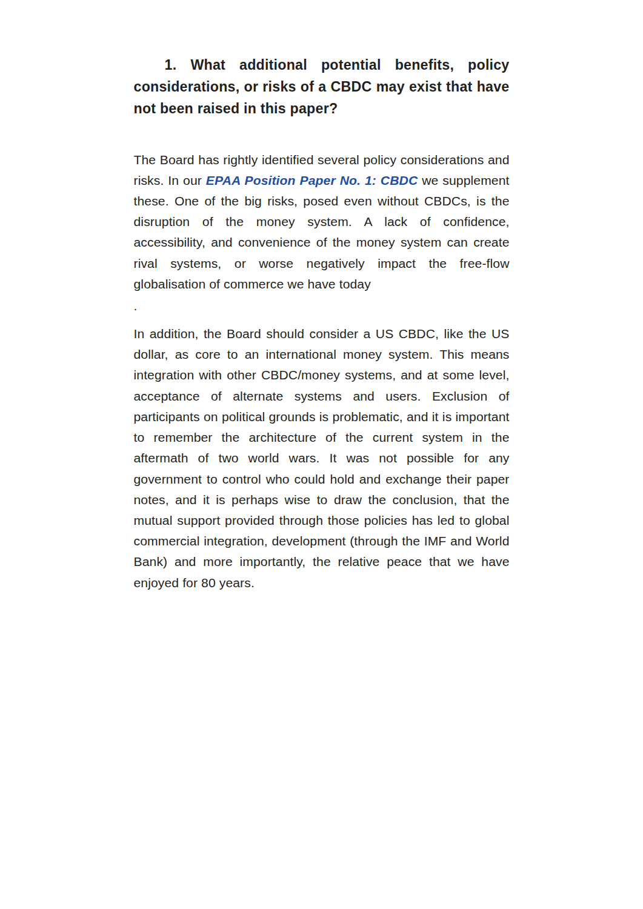1. What additional potential benefits, policy considerations, or risks of a CBDC may exist that have not been raised in this paper?
The Board has rightly identified several policy considerations and risks. In our EPAA Position Paper No. 1: CBDC we supplement these. One of the big risks, posed even without CBDCs, is the disruption of the money system. A lack of confidence, accessibility, and convenience of the money system can create rival systems, or worse negatively impact the free-flow globalisation of commerce we have today
.
In addition, the Board should consider a US CBDC, like the US dollar, as core to an international money system. This means integration with other CBDC/money systems, and at some level, acceptance of alternate systems and users. Exclusion of participants on political grounds is problematic, and it is important to remember the architecture of the current system in the aftermath of two world wars. It was not possible for any government to control who could hold and exchange their paper notes, and it is perhaps wise to draw the conclusion, that the mutual support provided through those policies has led to global commercial integration, development (through the IMF and World Bank) and more importantly, the relative peace that we have enjoyed for 80 years.